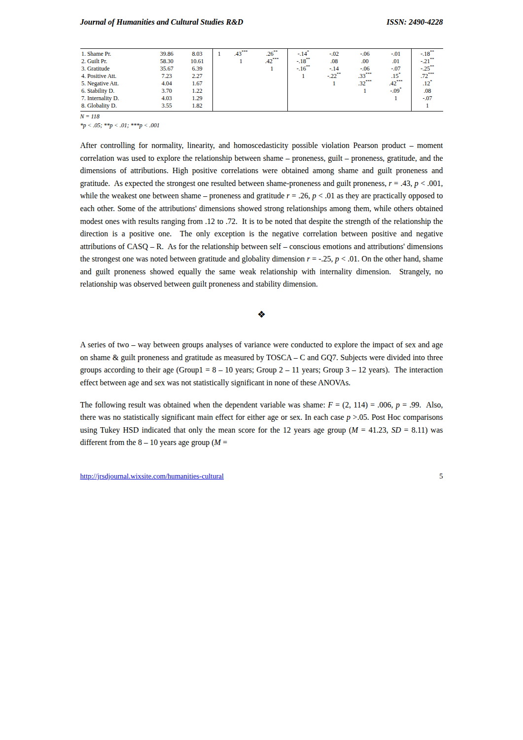Journal of Humanities and Cultural Studies R&D ISSN: 2490-4228
| 1. Shame Pr. | 39.86 | 8.03 | 1 | .43 *** | .26 ** | -.14 * | -.02 | -.06 | -.01 | -.18 ** |
| 2. Guilt Pr. | 58.30 | 10.61 | | 1 | .42 *** | -.18 ** | .08 | .00 | .01 | -.21 ** |
| 3. Gratitude | 35.67 | 6.39 | | | 1 | -.16 ** | -.14 | -.06 | -.07 | -.25 ** |
| 4. Positive Att. | 7.23 | 2.27 | | | | 1 | -.22 ** | .33 *** | .15 * | .72 *** |
| 5. Negative Att. | 4.04 | 1.67 | | | | | 1 | .32 *** | .42 *** | .12 * |
| 6. Stability D. | 3.70 | 1.22 | | | | | | 1 | -.09 * | .08 |
| 7. Internality D. | 4.03 | 1.29 | | | | | | | 1 | -.07 |
| 8. Globality D. | 3.55 | 1.82 | | | | | | | | 1 |
N = 118
*p < .05; **p < .01; ***p < .001
After controlling for normality, linearity, and homoscedasticity possible violation Pearson product – moment correlation was used to explore the relationship between shame – proneness, guilt – proneness, gratitude, and the dimensions of attributions. High positive correlations were obtained among shame and guilt proneness and gratitude. As expected the strongest one resulted between shame-proneness and guilt proneness, r = .43, p < .001, while the weakest one between shame – proneness and gratitude r = .26, p < .01 as they are practically opposed to each other. Some of the attributions' dimensions showed strong relationships among them, while others obtained modest ones with results ranging from .12 to .72. It is to be noted that despite the strength of the relationship the direction is a positive one. The only exception is the negative correlation between positive and negative attributions of CASQ – R. As for the relationship between self – conscious emotions and attributions' dimensions the strongest one was noted between gratitude and globality dimension r = -.25, p < .01. On the other hand, shame and guilt proneness showed equally the same weak relationship with internality dimension. Strangely, no relationship was observed between guilt proneness and stability dimension.
❖
A series of two – way between groups analyses of variance were conducted to explore the impact of sex and age on shame & guilt proneness and gratitude as measured by TOSCA – C and GQ7. Subjects were divided into three groups according to their age (Group1 = 8 – 10 years; Group 2 – 11 years; Group 3 – 12 years). The interaction effect between age and sex was not statistically significant in none of these ANOVAs.
The following result was obtained when the dependent variable was shame: F = (2, 114) = .006, p = .99. Also, there was no statistically significant main effect for either age or sex. In each case p >.05. Post Hoc comparisons using Tukey HSD indicated that only the mean score for the 12 years age group (M = 41.23, SD = 8.11) was different from the 8 – 10 years age group (M =
http://jrsdjournal.wixsite.com/humanities-cultural 5